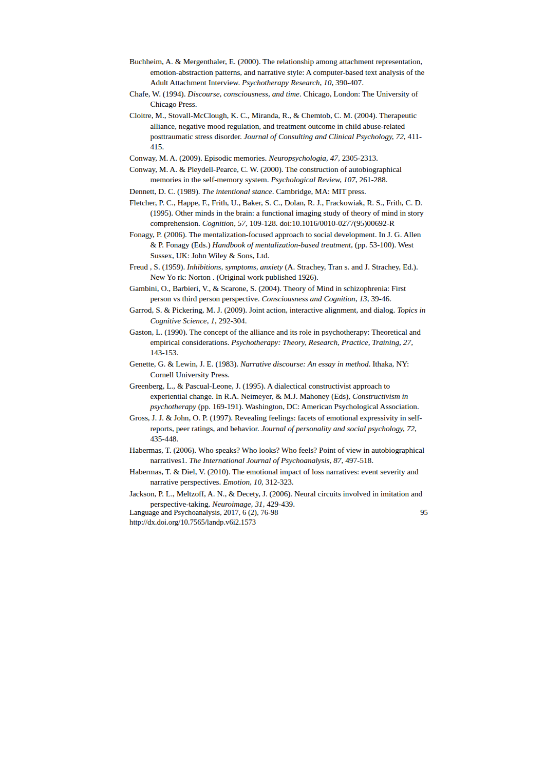Buchheim, A. & Mergenthaler, E. (2000). The relationship among attachment representation, emotion-abstraction patterns, and narrative style: A computer-based text analysis of the Adult Attachment Interview. Psychotherapy Research, 10, 390-407.
Chafe, W. (1994). Discourse, consciousness, and time. Chicago, London: The University of Chicago Press.
Cloitre, M., Stovall-McClough, K. C., Miranda, R., & Chemtob, C. M. (2004). Therapeutic alliance, negative mood regulation, and treatment outcome in child abuse-related posttraumatic stress disorder. Journal of Consulting and Clinical Psychology, 72, 411-415.
Conway, M. A. (2009). Episodic memories. Neuropsychologia, 47, 2305-2313.
Conway, M. A. & Pleydell-Pearce, C. W. (2000). The construction of autobiographical memories in the self-memory system. Psychological Review, 107, 261-288.
Dennett, D. C. (1989). The intentional stance. Cambridge, MA: MIT press.
Fletcher, P. C., Happe, F., Frith, U., Baker, S. C., Dolan, R. J., Frackowiak, R. S., Frith, C. D. (1995). Other minds in the brain: a functional imaging study of theory of mind in story comprehension. Cognition, 57, 109-128. doi:10.1016/0010-0277(95)00692-R
Fonagy, P. (2006). The mentalization-focused approach to social development. In J. G. Allen & P. Fonagy (Eds.) Handbook of mentalization-based treatment, (pp. 53-100). West Sussex, UK: John Wiley & Sons, Ltd.
Freud , S. (1959). Inhibitions, symptoms, anxiety (A. Strachey, Tran s. and J. Strachey, Ed.). New Yo rk: Norton . (Original work published 1926).
Gambini, O., Barbieri, V., & Scarone, S. (2004). Theory of Mind in schizophrenia: First person vs third person perspective. Consciousness and Cognition, 13, 39-46.
Garrod, S. & Pickering, M. J. (2009). Joint action, interactive alignment, and dialog. Topics in Cognitive Science, 1, 292-304.
Gaston, L. (1990). The concept of the alliance and its role in psychotherapy: Theoretical and empirical considerations. Psychotherapy: Theory, Research, Practice, Training, 27, 143-153.
Genette, G. & Lewin, J. E. (1983). Narrative discourse: An essay in method. Ithaka, NY: Cornell University Press.
Greenberg, L., & Pascual-Leone, J. (1995). A dialectical constructivist approach to experiential change. In R.A. Neimeyer, & M.J. Mahoney (Eds), Constructivism in psychotherapy (pp. 169-191). Washington, DC: American Psychological Association.
Gross, J. J. & John, O. P. (1997). Revealing feelings: facets of emotional expressivity in self-reports, peer ratings, and behavior. Journal of personality and social psychology, 72, 435-448.
Habermas, T. (2006). Who speaks? Who looks? Who feels? Point of view in autobiographical narratives1. The International Journal of Psychoanalysis, 87, 497-518.
Habermas, T. & Diel, V. (2010). The emotional impact of loss narratives: event severity and narrative perspectives. Emotion, 10, 312-323.
Jackson, P. L., Meltzoff, A. N., & Decety, J. (2006). Neural circuits involved in imitation and perspective-taking. Neuroimage, 31, 429-439.
Language and Psychoanalysis, 2017, 6 (2), 76-98
http://dx.doi.org/10.7565/landp.v6i2.1573
95